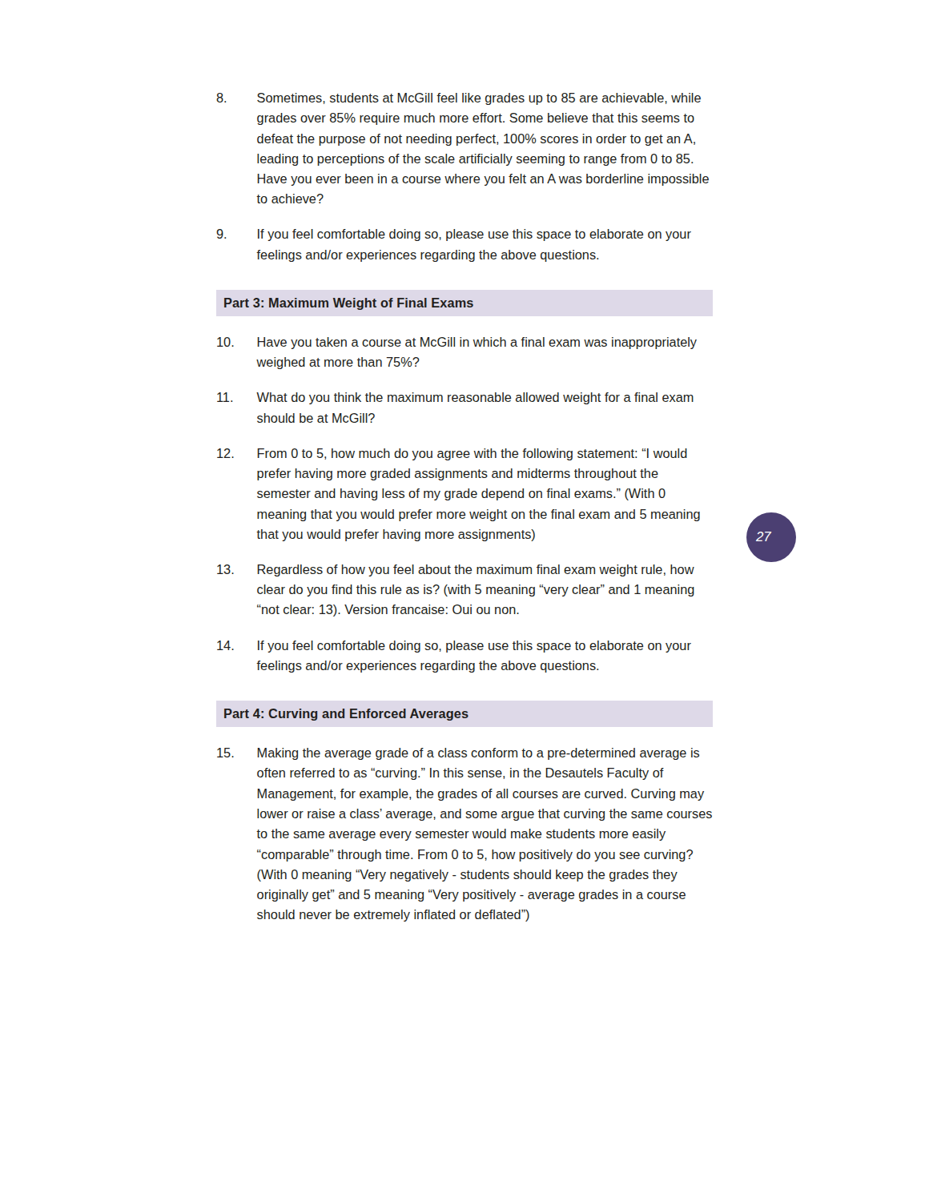8. Sometimes, students at McGill feel like grades up to 85 are achievable, while grades over 85% require much more effort. Some believe that this seems to defeat the purpose of not needing perfect, 100% scores in order to get an A, leading to perceptions of the scale artificially seeming to range from 0 to 85. Have you ever been in a course where you felt an A was borderline impossible to achieve?
9. If you feel comfortable doing so, please use this space to elaborate on your feelings and/or experiences regarding the above questions.
Part 3: Maximum Weight of Final Exams
10. Have you taken a course at McGill in which a final exam was inappropriately weighed at more than 75%?
11. What do you think the maximum reasonable allowed weight for a final exam should be at McGill?
12. From 0 to 5, how much do you agree with the following statement: “I would prefer having more graded assignments and midterms throughout the semester and having less of my grade depend on final exams.” (With 0 meaning that you would prefer more weight on the final exam and 5 meaning that you would prefer having more assignments)
13. Regardless of how you feel about the maximum final exam weight rule, how clear do you find this rule as is? (with 5 meaning “very clear” and 1 meaning “not clear: 13). Version francaise: Oui ou non.
14. If you feel comfortable doing so, please use this space to elaborate on your feelings and/or experiences regarding the above questions.
Part 4: Curving and Enforced Averages
15. Making the average grade of a class conform to a pre-determined average is often referred to as “curving.” In this sense, in the Desautels Faculty of Management, for example, the grades of all courses are curved. Curving may lower or raise a class’ average, and some argue that curving the same courses to the same average every semester would make students more easily “comparable” through time. From 0 to 5, how positively do you see curving? (With 0 meaning “Very negatively - students should keep the grades they originally get” and 5 meaning “Very positively - average grades in a course should never be extremely inflated or deflated”)
27